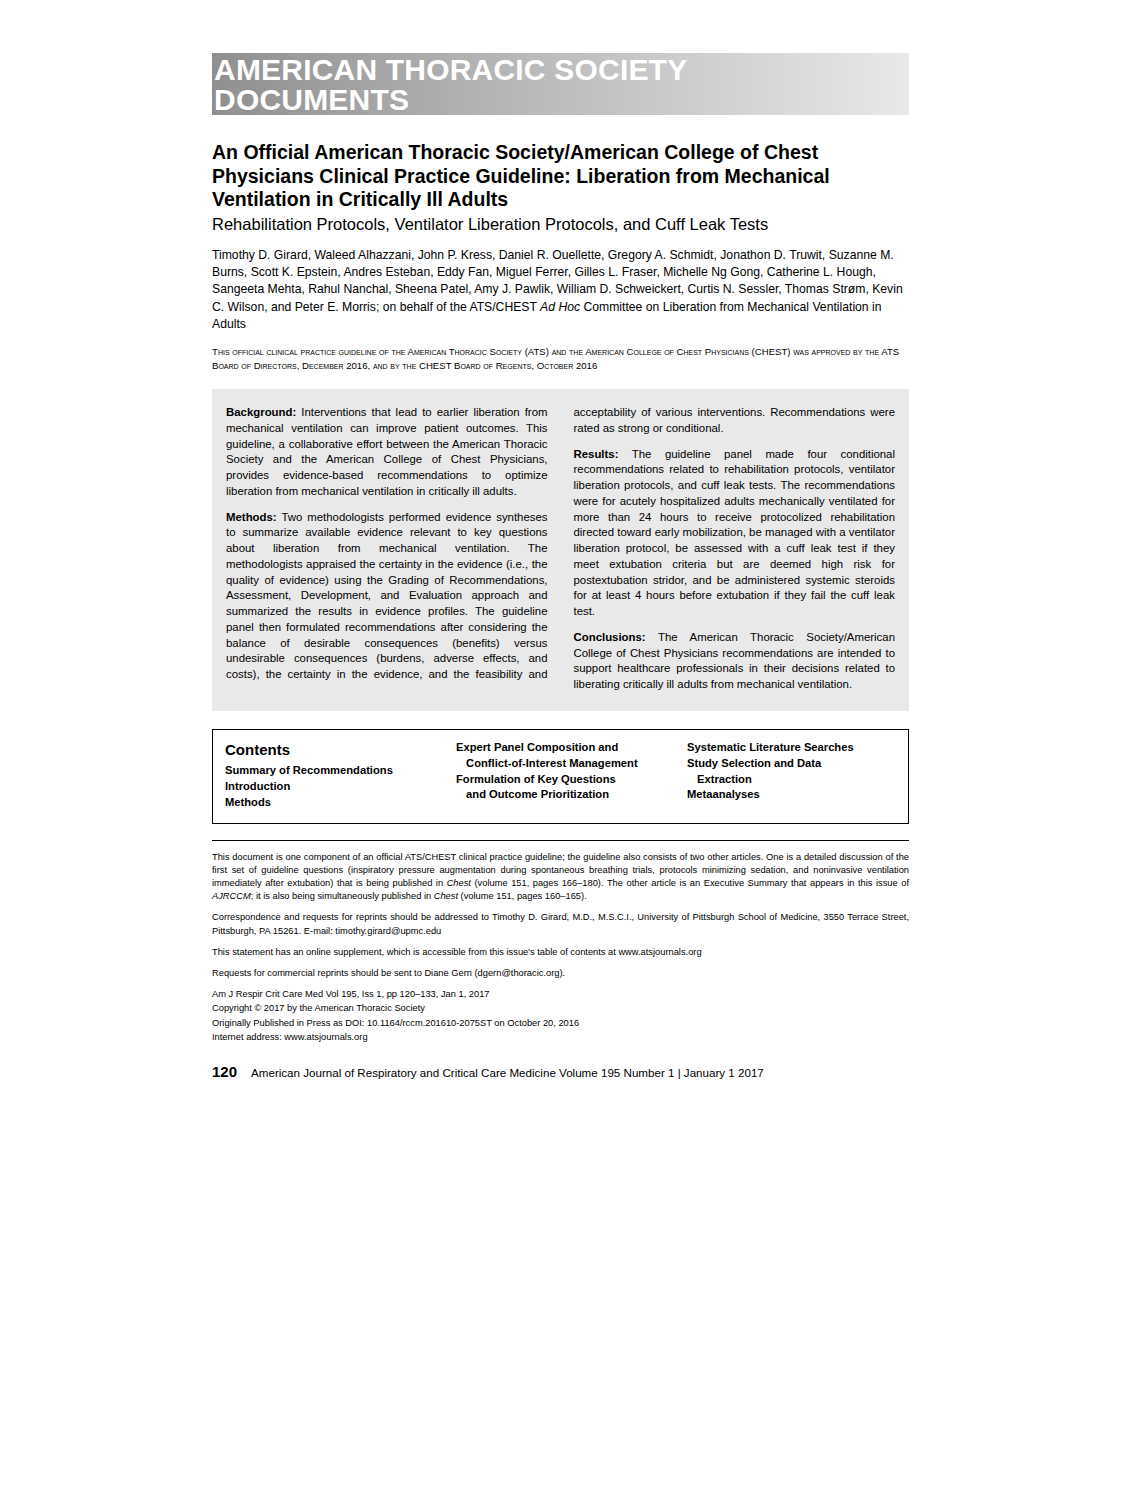American Thoracic Society
Documents
An Official American Thoracic Society/American College of Chest Physicians Clinical Practice Guideline: Liberation from Mechanical Ventilation in Critically Ill Adults
Rehabilitation Protocols, Ventilator Liberation Protocols, and Cuff Leak Tests
Timothy D. Girard, Waleed Alhazzani, John P. Kress, Daniel R. Ouellette, Gregory A. Schmidt, Jonathon D. Truwit, Suzanne M. Burns, Scott K. Epstein, Andres Esteban, Eddy Fan, Miguel Ferrer, Gilles L. Fraser, Michelle Ng Gong, Catherine L. Hough, Sangeeta Mehta, Rahul Nanchal, Sheena Patel, Amy J. Pawlik, William D. Schweickert, Curtis N. Sessler, Thomas Strøm, Kevin C. Wilson, and Peter E. Morris; on behalf of the ATS/CHEST Ad Hoc Committee on Liberation from Mechanical Ventilation in Adults
This official clinical practice guideline of the American Thoracic Society (ATS) and the American College of Chest Physicians (CHEST) was approved by the ATS Board of Directors, December 2016, and by the CHEST Board of Regents, October 2016
Background: Interventions that lead to earlier liberation from mechanical ventilation can improve patient outcomes. This guideline, a collaborative effort between the American Thoracic Society and the American College of Chest Physicians, provides evidence-based recommendations to optimize liberation from mechanical ventilation in critically ill adults.
Methods: Two methodologists performed evidence syntheses to summarize available evidence relevant to key questions about liberation from mechanical ventilation. The methodologists appraised the certainty in the evidence (i.e., the quality of evidence) using the Grading of Recommendations, Assessment, Development, and Evaluation approach and summarized the results in evidence profiles. The guideline panel then formulated recommendations after considering the balance of desirable consequences (benefits) versus undesirable consequences (burdens, adverse effects, and costs), the certainty in the evidence, and the feasibility and acceptability of various interventions. Recommendations were rated as strong or conditional.
Results: The guideline panel made four conditional recommendations related to rehabilitation protocols, ventilator liberation protocols, and cuff leak tests. The recommendations were for acutely hospitalized adults mechanically ventilated for more than 24 hours to receive protocolized rehabilitation directed toward early mobilization, be managed with a ventilator liberation protocol, be assessed with a cuff leak test if they meet extubation criteria but are deemed high risk for postextubation stridor, and be administered systemic steroids for at least 4 hours before extubation if they fail the cuff leak test.
Conclusions: The American Thoracic Society/American College of Chest Physicians recommendations are intended to support healthcare professionals in their decisions related to liberating critically ill adults from mechanical ventilation.
Contents
Summary of Recommendations
Introduction
Methods
Expert Panel Composition and
Conflict-of-Interest Management
Formulation of Key Questions
and Outcome Prioritization
Systematic Literature Searches
Study Selection and Data
Extraction
Metaanalyses
This document is one component of an official ATS/CHEST clinical practice guideline; the guideline also consists of two other articles. One is a detailed discussion of the first set of guideline questions (inspiratory pressure augmentation during spontaneous breathing trials, protocols minimizing sedation, and noninvasive ventilation immediately after extubation) that is being published in Chest (volume 151, pages 166–180). The other article is an Executive Summary that appears in this issue of AJRCCM; it is also being simultaneously published in Chest (volume 151, pages 160–165).
Correspondence and requests for reprints should be addressed to Timothy D. Girard, M.D., M.S.C.I., University of Pittsburgh School of Medicine, 3550 Terrace Street, Pittsburgh, PA 15261. E-mail: timothy.girard@upmc.edu
This statement has an online supplement, which is accessible from this issue's table of contents at www.atsjournals.org
Requests for commercial reprints should be sent to Diane Gern (dgern@thoracic.org).
Am J Respir Crit Care Med Vol 195, Iss 1, pp 120–133, Jan 1, 2017
Copyright © 2017 by the American Thoracic Society
Originally Published in Press as DOI: 10.1164/rccm.201610-2075ST on October 20, 2016
Internet address: www.atsjournals.org
120
American Journal of Respiratory and Critical Care Medicine Volume 195 Number 1 | January 1 2017